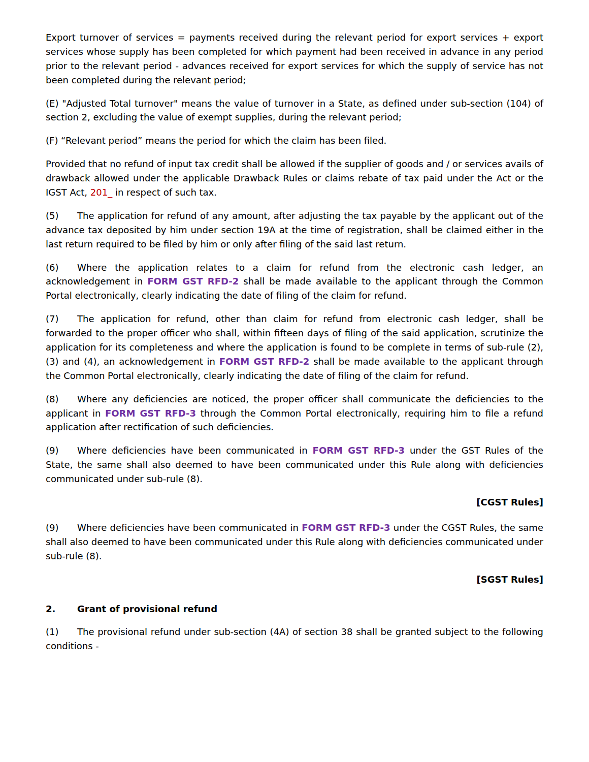Export turnover of services = payments received during the relevant period for export services + export services whose supply has been completed for which payment had been received in advance in any period prior to the relevant period - advances received for export services for which the supply of service has not been completed during the relevant period;
(E) "Adjusted Total turnover" means the value of turnover in a State, as defined under sub-section (104) of section 2, excluding the value of exempt supplies, during the relevant period;
(F) “Relevant period” means the period for which the claim has been filed.
Provided that no refund of input tax credit shall be allowed if the supplier of goods and / or services avails of drawback allowed under the applicable Drawback Rules or claims rebate of tax paid under the Act or the IGST Act, 201_ in respect of such tax.
(5) The application for refund of any amount, after adjusting the tax payable by the applicant out of the advance tax deposited by him under section 19A at the time of registration, shall be claimed either in the last return required to be filed by him or only after filing of the said last return.
(6) Where the application relates to a claim for refund from the electronic cash ledger, an acknowledgement in FORM GST RFD-2 shall be made available to the applicant through the Common Portal electronically, clearly indicating the date of filing of the claim for refund.
(7) The application for refund, other than claim for refund from electronic cash ledger, shall be forwarded to the proper officer who shall, within fifteen days of filing of the said application, scrutinize the application for its completeness and where the application is found to be complete in terms of sub-rule (2), (3) and (4), an acknowledgement in FORM GST RFD-2 shall be made available to the applicant through the Common Portal electronically, clearly indicating the date of filing of the claim for refund.
(8) Where any deficiencies are noticed, the proper officer shall communicate the deficiencies to the applicant in FORM GST RFD-3 through the Common Portal electronically, requiring him to file a refund application after rectification of such deficiencies.
(9) Where deficiencies have been communicated in FORM GST RFD-3 under the GST Rules of the State, the same shall also deemed to have been communicated under this Rule along with deficiencies communicated under sub-rule (8).
[CGST Rules]
(9) Where deficiencies have been communicated in FORM GST RFD-3 under the CGST Rules, the same shall also deemed to have been communicated under this Rule along with deficiencies communicated under sub-rule (8).
[SGST Rules]
2. Grant of provisional refund
(1) The provisional refund under sub-section (4A) of section 38 shall be granted subject to the following conditions -